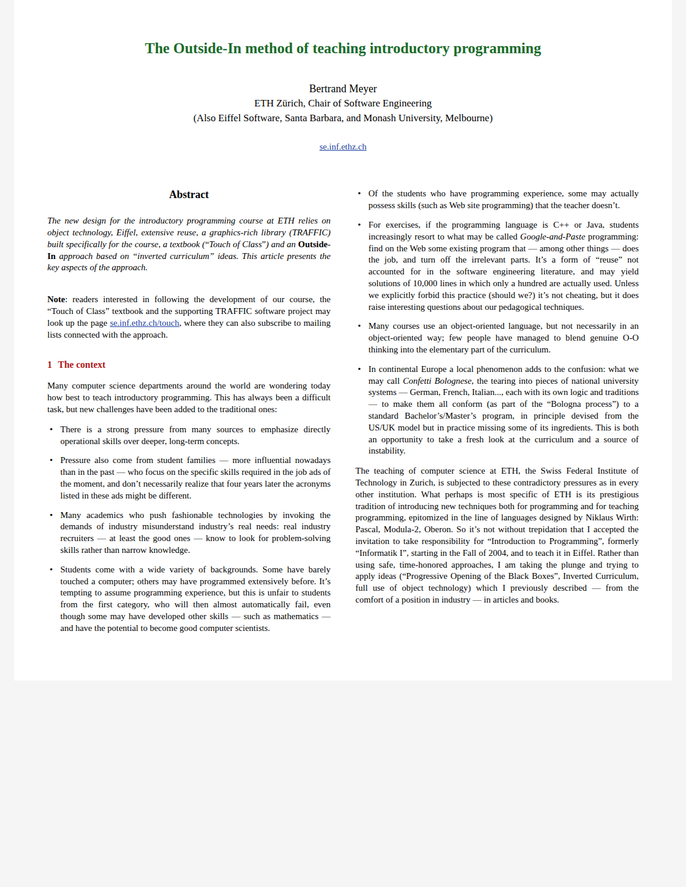The Outside-In method of teaching introductory programming
Bertrand Meyer
ETH Zürich, Chair of Software Engineering
(Also Eiffel Software, Santa Barbara, and Monash University, Melbourne)
se.inf.ethz.ch
Abstract
The new design for the introductory programming course at ETH relies on object technology, Eiffel, extensive reuse, a graphics-rich library (TRAFFIC) built specifically for the course, a textbook (“Touch of Class”) and an Outside-In approach based on “inverted curriculum” ideas. This article presents the key aspects of the approach.
Note: readers interested in following the development of our course, the “Touch of Class” textbook and the supporting TRAFFIC software project may look up the page se.inf.ethz.ch/touch, where they can also subscribe to mailing lists connected with the approach.
1 The context
Many computer science departments around the world are wondering today how best to teach introductory programming. This has always been a difficult task, but new challenges have been added to the traditional ones:
There is a strong pressure from many sources to emphasize directly operational skills over deeper, long-term concepts.
Pressure also come from student families — more influential nowadays than in the past — who focus on the specific skills required in the job ads of the moment, and don’t necessarily realize that four years later the acronyms listed in these ads might be different.
Many academics who push fashionable technologies by invoking the demands of industry misunderstand industry’s real needs: real industry recruiters — at least the good ones — know to look for problem-solving skills rather than narrow knowledge.
Students come with a wide variety of backgrounds. Some have barely touched a computer; others may have programmed extensively before. It’s tempting to assume programming experience, but this is unfair to students from the first category, who will then almost automatically fail, even though some may have developed other skills — such as mathematics — and have the potential to become good computer scientists.
Of the students who have programming experience, some may actually possess skills (such as Web site programming) that the teacher doesn’t.
For exercises, if the programming language is C++ or Java, students increasingly resort to what may be called Google-and-Paste programming: find on the Web some existing program that — among other things — does the job, and turn off the irrelevant parts. It’s a form of “reuse” not accounted for in the software engineering literature, and may yield solutions of 10,000 lines in which only a hundred are actually used. Unless we explicitly forbid this practice (should we?) it’s not cheating, but it does raise interesting questions about our pedagogical techniques.
Many courses use an object-oriented language, but not necessarily in an object-oriented way; few people have managed to blend genuine O-O thinking into the elementary part of the curriculum.
In continental Europe a local phenomenon adds to the confusion: what we may call Confetti Bolognese, the tearing into pieces of national university systems — German, French, Italian..., each with its own logic and traditions — to make them all conform (as part of the “Bologna process”) to a standard Bachelor’s/Master’s program, in principle devised from the US/UK model but in practice missing some of its ingredients. This is both an opportunity to take a fresh look at the curriculum and a source of instability.
The teaching of computer science at ETH, the Swiss Federal Institute of Technology in Zurich, is subjected to these contradictory pressures as in every other institution. What perhaps is most specific of ETH is its prestigious tradition of introducing new techniques both for programming and for teaching programming, epitomized in the line of languages designed by Niklaus Wirth: Pascal, Modula-2, Oberon. So it’s not without trepidation that I accepted the invitation to take responsibility for “Introduction to Programming”, formerly “Informatik I”, starting in the Fall of 2004, and to teach it in Eiffel. Rather than using safe, time-honored approaches, I am taking the plunge and trying to apply ideas (“Progressive Opening of the Black Boxes”, Inverted Curriculum, full use of object technology) which I previously described — from the comfort of a position in industry — in articles and books.